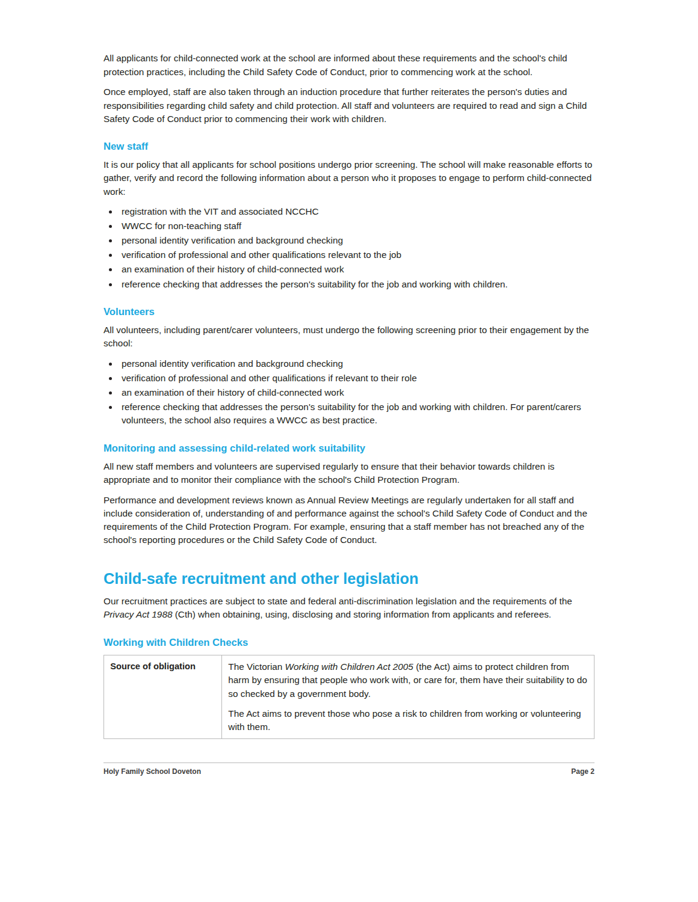All applicants for child-connected work at the school are informed about these requirements and the school's child protection practices, including the Child Safety Code of Conduct, prior to commencing work at the school.
Once employed, staff are also taken through an induction procedure that further reiterates the person's duties and responsibilities regarding child safety and child protection. All staff and volunteers are required to read and sign a Child Safety Code of Conduct prior to commencing their work with children.
New staff
It is our policy that all applicants for school positions undergo prior screening. The school will make reasonable efforts to gather, verify and record the following information about a person who it proposes to engage to perform child-connected work:
registration with the VIT and associated NCCHC
WWCC for non-teaching staff
personal identity verification and background checking
verification of professional and other qualifications relevant to the job
an examination of their history of child-connected work
reference checking that addresses the person's suitability for the job and working with children.
Volunteers
All volunteers, including parent/carer volunteers, must undergo the following screening prior to their engagement by the school:
personal identity verification and background checking
verification of professional and other qualifications if relevant to their role
an examination of their history of child-connected work
reference checking that addresses the person's suitability for the job and working with children. For parent/carers volunteers, the school also requires a WWCC as best practice.
Monitoring and assessing child-related work suitability
All new staff members and volunteers are supervised regularly to ensure that their behavior towards children is appropriate and to monitor their compliance with the school's Child Protection Program.
Performance and development reviews known as Annual Review Meetings are regularly undertaken for all staff and include consideration of, understanding of and performance against the school's Child Safety Code of Conduct and the requirements of the Child Protection Program. For example, ensuring that a staff member has not breached any of the school's reporting procedures or the Child Safety Code of Conduct.
Child-safe recruitment and other legislation
Our recruitment practices are subject to state and federal anti-discrimination legislation and the requirements of the Privacy Act 1988 (Cth) when obtaining, using, disclosing and storing information from applicants and referees.
Working with Children Checks
| Source of obligation | The Victorian Working with Children Act 2005 (the Act) aims to protect children from harm by ensuring that people who work with, or care for, them have their suitability to do so checked by a government body. The Act aims to prevent those who pose a risk to children from working or volunteering with them. |
Holy Family School Doveton Page 2